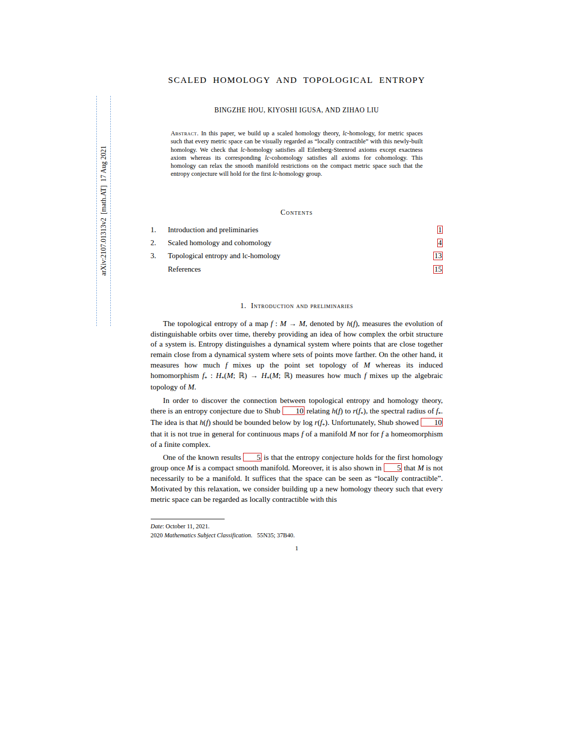arXiv:2107.01313v2 [math.AT] 17 Aug 2021
Scaled Homology and Topological Entropy
Bingzhe Hou, Kiyoshi Igusa, and Zihao Liu
Abstract. In this paper, we build up a scaled homology theory, lc-homology, for metric spaces such that every metric space can be visually regarded as “locally contractible” with this newly-built homology. We check that lc-homology satisfies all Eilenberg-Steenrod axioms except exactness axiom whereas its corresponding lc-cohomology satisfies all axioms for cohomology. This homology can relax the smooth manifold restrictions on the compact metric space such that the entropy conjecture will hold for the first lc-homology group.
Contents
| 1. | Introduction and preliminaries | 1 |
| 2. | Scaled homology and cohomology | 4 |
| 3. | Topological entropy and lc-homology | 13 |
| | References | 15 |
1. Introduction and preliminaries
The topological entropy of a map f : M → M, denoted by h(f), measures the evolution of distinguishable orbits over time, thereby providing an idea of how complex the orbit structure of a system is. Entropy distinguishes a dynamical system where points that are close together remain close from a dynamical system where sets of points move farther. On the other hand, it measures how much f mixes up the point set topology of M whereas its induced homomorphism f* : H*(M; ℝ) → H*(M; ℝ) measures how much f mixes up the algebraic topology of M.
In order to discover the connection between topological entropy and homology theory, there is an entropy conjecture due to Shub 10 relating h(f) to r(f*), the spectral radius of f*. The idea is that h(f) should be bounded below by log r(f*). Unfortunately, Shub showed 10 that it is not true in general for continuous maps f of a manifold M nor for f a homeomorphism of a finite complex.
One of the known results 5 is that the entropy conjecture holds for the first homology group once M is a compact smooth manifold. Moreover, it is also shown in 5 that M is not necessarily to be a manifold. It suffices that the space can be seen as “locally contractible”. Motivated by this relaxation, we consider building up a new homology theory such that every metric space can be regarded as locally contractible with this
Date: October 11, 2021.
2020 Mathematics Subject Classification. 55N35; 37B40.
1